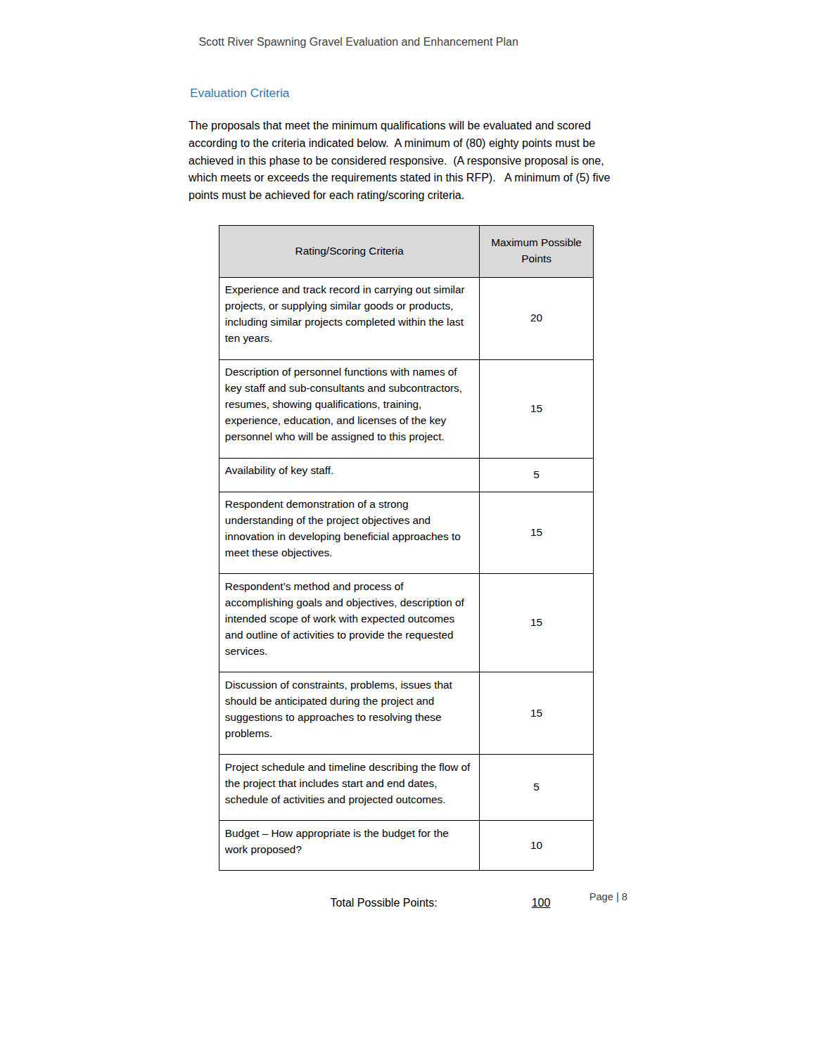Scott River Spawning Gravel Evaluation and Enhancement Plan
Evaluation Criteria
The proposals that meet the minimum qualifications will be evaluated and scored according to the criteria indicated below. A minimum of (80) eighty points must be achieved in this phase to be considered responsive. (A responsive proposal is one, which meets or exceeds the requirements stated in this RFP). A minimum of (5) five points must be achieved for each rating/scoring criteria.
| Rating/Scoring Criteria | Maximum Possible Points |
| --- | --- |
| Experience and track record in carrying out similar projects, or supplying similar goods or products, including similar projects completed within the last ten years. | 20 |
| Description of personnel functions with names of key staff and sub-consultants and subcontractors, resumes, showing qualifications, training, experience, education, and licenses of the key personnel who will be assigned to this project. | 15 |
| Availability of key staff. | 5 |
| Respondent demonstration of a strong understanding of the project objectives and innovation in developing beneficial approaches to meet these objectives. | 15 |
| Respondent’s method and process of accomplishing goals and objectives, description of intended scope of work with expected outcomes and outline of activities to provide the requested services. | 15 |
| Discussion of constraints, problems, issues that should be anticipated during the project and suggestions to approaches to resolving these problems. | 15 |
| Project schedule and timeline describing the flow of the project that includes start and end dates, schedule of activities and projected outcomes. | 5 |
| Budget – How appropriate is the budget for the work proposed? | 10 |
Total Possible Points: 100
Page | 8